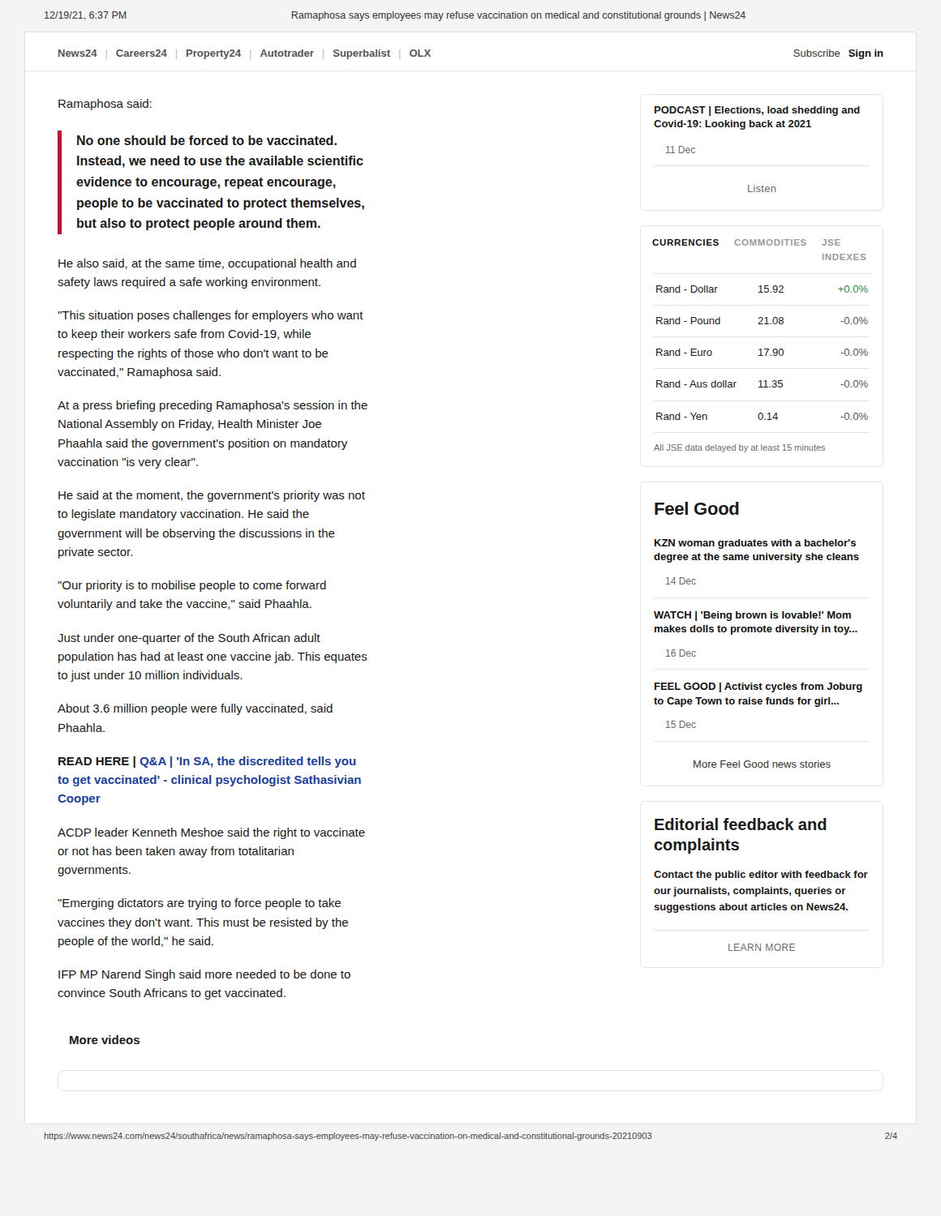12/19/21, 6:37 PM
Ramaphosa says employees may refuse vaccination on medical and constitutional grounds | News24
News24| Careers24| Property24| Autotrader| Superbalist| OLX Subscribe Sign in
Ramaphosa said:
No one should be forced to be vaccinated. Instead, we need to use the available scientific evidence to encourage, repeat encourage, people to be vaccinated to protect themselves, but also to protect people around them.
He also said, at the same time, occupational health and safety laws required a safe working environment.
"This situation poses challenges for employers who want to keep their workers safe from Covid-19, while respecting the rights of those who don't want to be vaccinated," Ramaphosa said.
At a press briefing preceding Ramaphosa's session in the National Assembly on Friday, Health Minister Joe Phaahla said the government's position on mandatory vaccination "is very clear".
He said at the moment, the government's priority was not to legislate mandatory vaccination. He said the government will be observing the discussions in the private sector.
"Our priority is to mobilise people to come forward voluntarily and take the vaccine," said Phaahla.
Just under one-quarter of the South African adult population has had at least one vaccine jab. This equates to just under 10 million individuals.
About 3.6 million people were fully vaccinated, said Phaahla.
READ HERE | Q&A | 'In SA, the discredited tells you to get vaccinated' - clinical psychologist Sathasivian Cooper
ACDP leader Kenneth Meshoe said the right to vaccinate or not has been taken away from totalitarian governments.
"Emerging dictators are trying to force people to take vaccines they don't want. This must be resisted by the people of the world," he said.
IFP MP Narend Singh said more needed to be done to convince South Africans to get vaccinated.
More videos
PODCAST | Elections, load shedding and Covid-19: Looking back at 2021
11 Dec
Listen
Currencies Commodities JSE Indexes
| Rand - Dollar | 15.92 | +0.0% |
| Rand - Pound | 21.08 | -0.0% |
| Rand - Euro | 17.90 | -0.0% |
| Rand - Aus dollar | 11.35 | -0.0% |
| Rand - Yen | 0.14 | -0.0% |
All JSE data delayed by at least 15 minutes
Feel Good
KZN woman graduates with a bachelor's degree at the same university she cleans
14 Dec
WATCH | 'Being brown is lovable!' Mom makes dolls to promote diversity in toy...
16 Dec
FEEL GOOD | Activist cycles from Joburg to Cape Town to raise funds for girl...
15 Dec
More Feel Good news stories
Editorial feedback and complaints
Contact the public editor with feedback for our journalists, complaints, queries or suggestions about articles on News24.
LEARN MORE
https://www.news24.com/news24/southafrica/news/ramaphosa-says-employees-may-refuse-vaccination-on-medical-and-constitutional-grounds-20210903
2/4